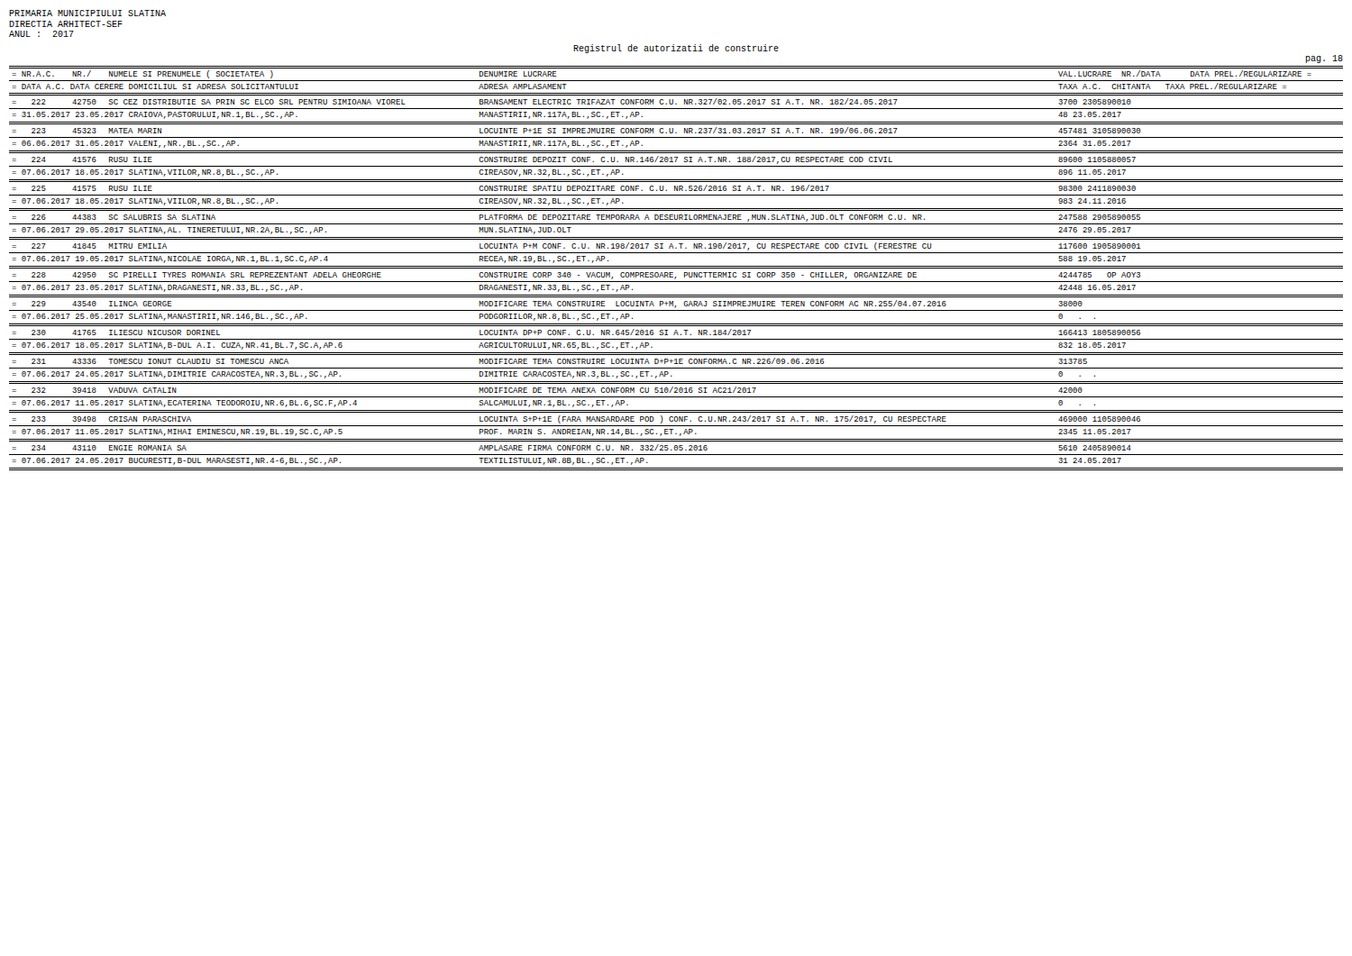PRIMARIA MUNICIPIULUI SLATINA
DIRECTIA ARHITECT-SEF
ANUL : 2017
Registrul de autorizatii de construire
pag. 18
| = NR.A.C. | NR./ | NUMELE SI PRENUMELE ( SOCIETATEA ) | DENUMIRE LUCRARE | VAL.LUCRARE NR./DATA | DATA PREL./REGULARIZARE = |
| = DATA A.C. DATA CERERE DOMICILIUL SI ADRESA SOLICITANTULUI | ADRESA AMPLASAMENT | TAXA A.C. CHITANTA TAXA PREL./REGULARIZARE = |
| = 222 | 42750 | SC CEZ DISTRIBUTIE SA PRIN SC ELCO SRL PENTRU SIMIOANA VIOREL | BRANSAMENT ELECTRIC TRIFAZAT CONFORM C.U. NR.327/02.05.2017 SI A.T. NR. 182/24.05.2017 | 3700 2305890010 | |
| = 31.05.2017 23.05.2017 CRAIOVA,PASTORULUI,NR.1,BL.,SC.,AP. | MANASTIRII,NR.117A,BL.,SC.,ET.,AP. | 48 23.05.2017 | |
| = 223 | 45323 | MATEA MARIN | LOCUINTE P+1E SI IMPREJMUIRE CONFORM C.U. NR.237/31.03.2017 SI A.T. NR. 199/06.06.2017 | 457481 3105890030 | |
| = 06.06.2017 31.05.2017 VALENI,,NR.,BL.,SC.,AP. | MANASTIRII,NR.117A,BL.,SC.,ET.,AP. | 2364 31.05.2017 | |
| = 224 | 41576 | RUSU ILIE | CONSTRUIRE DEPOZIT CONF. C.U. NR.146/2017 SI A.T.NR. 188/2017,CU RESPECTARE COD CIVIL | 89600 1105880057 | |
| = 07.06.2017 18.05.2017 SLATINA,VIILOR,NR.8,BL.,SC.,AP. | CIREASOV,NR.32,BL.,SC.,ET.,AP. | 896 11.05.2017 | |
| = 225 | 41575 | RUSU ILIE | CONSTRUIRE SPATIU DEPOZITARE CONF. C.U. NR.526/2016 SI A.T. NR. 196/2017 | 98300 2411890030 | |
| = 07.06.2017 18.05.2017 SLATINA,VIILOR,NR.8,BL.,SC.,AP. | CIREASOV,NR.32,BL.,SC.,ET.,AP. | 983 24.11.2016 | |
| = 226 | 44383 | SC SALUBRIS SA SLATINA | PLATFORMA DE DEPOZITARE TEMPORARA A DESEURILORMENAJERE ,MUN.SLATINA,JUD.OLT CONFORM C.U. NR. | 247588 2905890055 | |
| = 07.06.2017 29.05.2017 SLATINA,AL. TINERETULUI,NR.2A,BL.,SC.,AP. | MUN.SLATINA,JUD.OLT | 2476 29.05.2017 | |
| = 227 | 41845 | MITRU EMILIA | LOCUINTA P+M CONF. C.U. NR.198/2017 SI A.T. NR.190/2017, CU RESPECTARE COD CIVIL (FERESTRE CU | 117600 1905890001 | |
| = 07.06.2017 19.05.2017 SLATINA,NICOLAE IORGA,NR.1,BL.1,SC.C,AP.4 | RECEA,NR.19,BL.,SC.,ET.,AP. | 588 19.05.2017 | |
| = 228 | 42950 | SC PIRELLI TYRES ROMANIA SRL REPREZENTANT ADELA GHEORGHE | CONSTRUIRE CORP 340 - VACUM, COMPRESOARE, PUNCTTERMIC SI CORP 350 - CHILLER, ORGANIZARE DE | 4244785 OP AOY3 | |
| = 07.06.2017 23.05.2017 SLATINA,DRAGANESTI,NR.33,BL.,SC.,AP. | DRAGANESTI,NR.33,BL.,SC.,ET.,AP. | 42448 16.05.2017 | |
| = 229 | 43540 | ILINCA GEORGE | MODIFICARE TEMA CONSTRUIRE LOCUINTA P+M, GARAJ SIIMPREJMUIRE TEREN CONFORM AC NR.255/04.07.2016 | 38000 | |
| = 07.06.2017 25.05.2017 SLATINA,MANASTIRII,NR.146,BL.,SC.,AP. | PODGORIILOR,NR.8,BL.,SC.,ET.,AP. | 0 . . | |
| = 230 | 41765 | ILIESCU NICUSOR DORINEL | LOCUINTA DP+P CONF. C.U. NR.645/2016 SI A.T. NR.184/2017 | 166413 1805890056 | |
| = 07.06.2017 18.05.2017 SLATINA,B-DUL A.I. CUZA,NR.41,BL.7,SC.A,AP.6 | AGRICULTORULUI,NR.65,BL.,SC.,ET.,AP. | 832 18.05.2017 | |
| = 231 | 43336 | TOMESCU IONUT CLAUDIU SI TOMESCU ANCA | MODIFICARE TEMA CONSTRUIRE LOCUINTA D+P+1E CONFORMA.C NR.226/09.06.2016 | 313785 | |
| = 07.06.2017 24.05.2017 SLATINA,DIMITRIE CARACOSTEA,NR.3,BL.,SC.,AP. | DIMITRIE CARACOSTEA,NR.3,BL.,SC.,ET.,AP. | 0 . . | |
| = 232 | 39418 | VADUVA CATALIN | MODIFICARE DE TEMA ANEXA CONFORM CU 510/2016 SI AC21/2017 | 42000 | |
| = 07.06.2017 11.05.2017 SLATINA,ECATERINA TEODOROIU,NR.6,BL.6,SC.F,AP.4 | SALCAMULUI,NR.1,BL.,SC.,ET.,AP. | 0 . . | |
| = 233 | 39498 | CRISAN PARASCHIVA | LOCUINTA S+P+1E (FARA MANSARDARE POD ) CONF. C.U.NR.243/2017 SI A.T. NR. 175/2017, CU RESPECTARE | 469000 1105890046 | |
| = 07.06.2017 11.05.2017 SLATINA,MIHAI EMINESCU,NR.19,BL.19,SC.C,AP.5 | PROF. MARIN S. ANDREIAN,NR.14,BL.,SC.,ET.,AP. | 2345 11.05.2017 | |
| = 234 | 43110 | ENGIE ROMANIA SA | AMPLASARE FIRMA CONFORM C.U. NR. 332/25.05.2016 | 5610 2405890014 | |
| = 07.06.2017 24.05.2017 BUCURESTI,B-DUL MARASESTI,NR.4-6,BL.,SC.,AP. | TEXTILISTULUI,NR.8B,BL.,SC.,ET.,AP. | 31 24.05.2017 | |